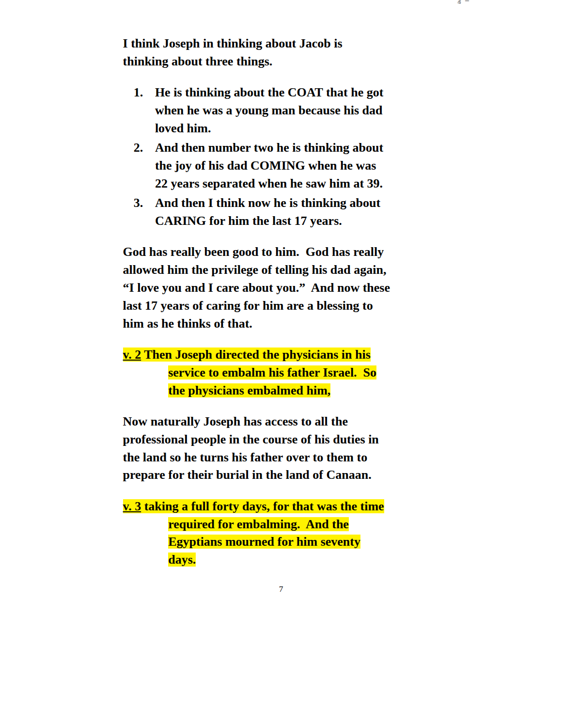Copyright © 2017 by Bible Teaching Resources by Don Anderson Ministries. The author's teacher notes incorporate quoted, paraphrased and summarized material from a variety of sources, all of which have been appropriately credited to the best of our ability. Quotations particularly reside within the realm of fair use. It is the nature of teacher notes to contain references that may prove difficult to accurately attribute. Any use of material without proper citation is unintentional. Teacher notes have been compiled by Jonnie Marroquin.
I think Joseph in thinking about Jacob is thinking about three things.
1. He is thinking about the COAT that he got when he was a young man because his dad loved him.
2. And then number two he is thinking about the joy of his dad COMING when he was 22 years separated when he saw him at 39.
3. And then I think now he is thinking about CARING for him the last 17 years.
God has really been good to him. God has really allowed him the privilege of telling his dad again, “I love you and I care about you.” And now these last 17 years of caring for him are a blessing to him as he thinks of that.
v. 2 Then Joseph directed the physicians in his service to embalm his father Israel. So the physicians embalmed him,
Now naturally Joseph has access to all the professional people in the course of his duties in the land so he turns his father over to them to prepare for their burial in the land of Canaan.
v. 3 taking a full forty days, for that was the time required for embalming. And the Egyptians mourned for him seventy days.
7